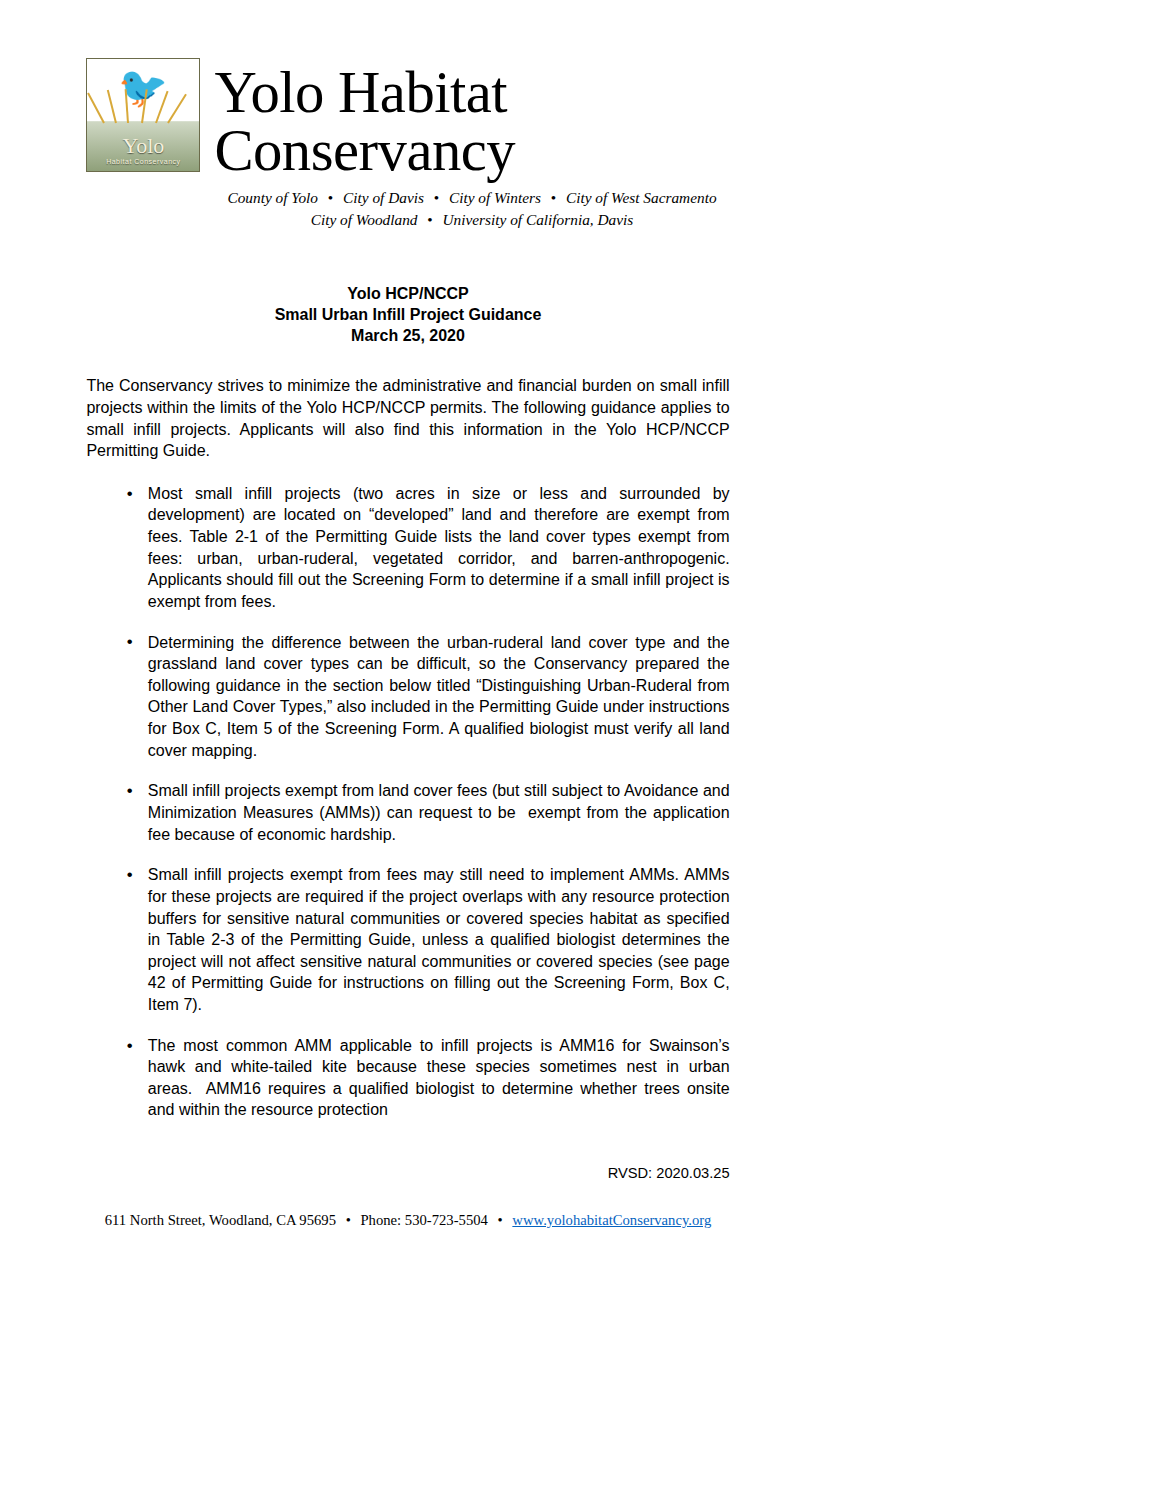🐦
YoloHabitat Conservancy
Yolo Habitat Conservancy
County of Yolo • City of Davis • City of Winters • City of West Sacramento
City of Woodland • University of California, Davis
Yolo HCP/NCCP
Small Urban Infill Project Guidance
March 25, 2020
The Conservancy strives to minimize the administrative and financial burden on small infill projects within the limits of the Yolo HCP/NCCP permits. The following guidance applies to small infill projects. Applicants will also find this information in the Yolo HCP/NCCP Permitting Guide.
Most small infill projects (two acres in size or less and surrounded by development) are located on “developed” land and therefore are exempt from fees. Table 2-1 of the Permitting Guide lists the land cover types exempt from fees: urban, urban-ruderal, vegetated corridor, and barren-anthropogenic. Applicants should fill out the Screening Form to determine if a small infill project is exempt from fees.
Determining the difference between the urban-ruderal land cover type and the grassland land cover types can be difficult, so the Conservancy prepared the following guidance in the section below titled “Distinguishing Urban-Ruderal from Other Land Cover Types,” also included in the Permitting Guide under instructions for Box C, Item 5 of the Screening Form. A qualified biologist must verify all land cover mapping.
Small infill projects exempt from land cover fees (but still subject to Avoidance and Minimization Measures (AMMs)) can request to be exempt from the application fee because of economic hardship.
Small infill projects exempt from fees may still need to implement AMMs. AMMs for these projects are required if the project overlaps with any resource protection buffers for sensitive natural communities or covered species habitat as specified in Table 2-3 of the Permitting Guide, unless a qualified biologist determines the project will not affect sensitive natural communities or covered species (see page 42 of Permitting Guide for instructions on filling out the Screening Form, Box C, Item 7).
The most common AMM applicable to infill projects is AMM16 for Swainson’s hawk and white-tailed kite because these species sometimes nest in urban areas. AMM16 requires a qualified biologist to determine whether trees onsite and within the resource protection
RVSD: 2020.03.25
611 North Street, Woodland, CA 95695 • Phone: 530-723-5504 • www.yolohabitatConservancy.org